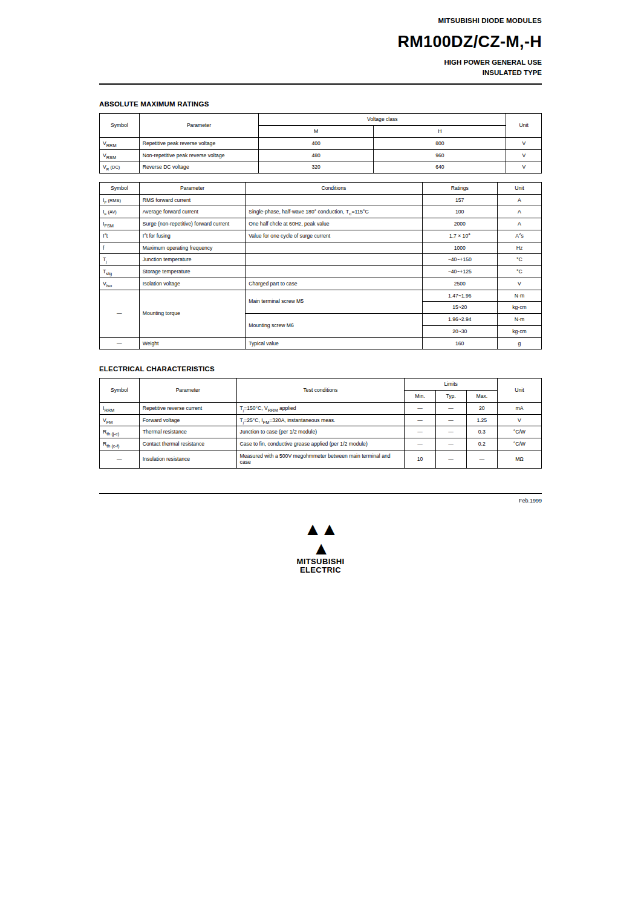MITSUBISHI DIODE MODULES
RM100DZ/CZ-M,-H
HIGH POWER GENERAL USE
INSULATED TYPE
ABSOLUTE MAXIMUM RATINGS
| Symbol | Parameter | Voltage class | Unit |
| --- | --- | --- | --- |
| M | H |
| V RRM | Repetitive peak reverse voltage | 400 | 800 | V |
| V RSM | Non-repetitive peak reverse voltage | 480 | 960 | V |
| V R (DC) | Reverse DC voltage | 320 | 640 | V |
| Symbol | Parameter | Conditions | Ratings | Unit |
| --- | --- | --- | --- | --- |
| I F (RMS) | RMS forward current | | 157 | A |
| I F (AV) | Average forward current | Single-phase, half-wave 180° conduction, T C =115°C | 100 | A |
| I FSM | Surge (non-repetitive) forward current | One half chcle at 60Hz, peak value | 2000 | A |
| I 2 t | I 2 t for fusing | Value for one cycle of surge current | 1.7 × 10 4 | A 2 s |
| f | Maximum operating frequency | | 1000 | Hz |
| T j | Junction temperature | | −40~+150 | °C |
| T stg | Storage temperature | | −40~+125 | °C |
| V iso | Isolation voltage | Charged part to case | 2500 | V |
| — | Mounting torque | Main terminal screw M5 | 1.47~1.96 | N·m |
| 15~20 | kg·cm |
| Mounting screw M6 | 1.96~2.94 | N·m |
| 20~30 | kg·cm |
| — | Weight | Typical value | 160 | g |
ELECTRICAL CHARACTERISTICS
| Symbol | Parameter | Test conditions | Limits | Unit |
| --- | --- | --- | --- | --- |
| Min. | Typ. | Max. |
| I RRM | Repetitive reverse current | T j =150°C, V RRM applied | — | — | 20 | mA |
| V FM | Forward voltage | T j =25°C, I FM =320A, instantaneous meas. | — | — | 1.25 | V |
| R th (j-c) | Thermal resistance | Junction to case (per 1/2 module) | — | — | 0.3 | °C/W |
| R th (c-f) | Contact thermal resistance | Case to fin, conductive grease applied (per 1/2 module) | — | — | 0.2 | °C/W |
| — | Insulation resistance | Measured with a 500V megohmmeter between main terminal and case | 10 | — | — | MΩ |
Feb.1999
▲▲
▲
MITSUBISHI ELECTRIC